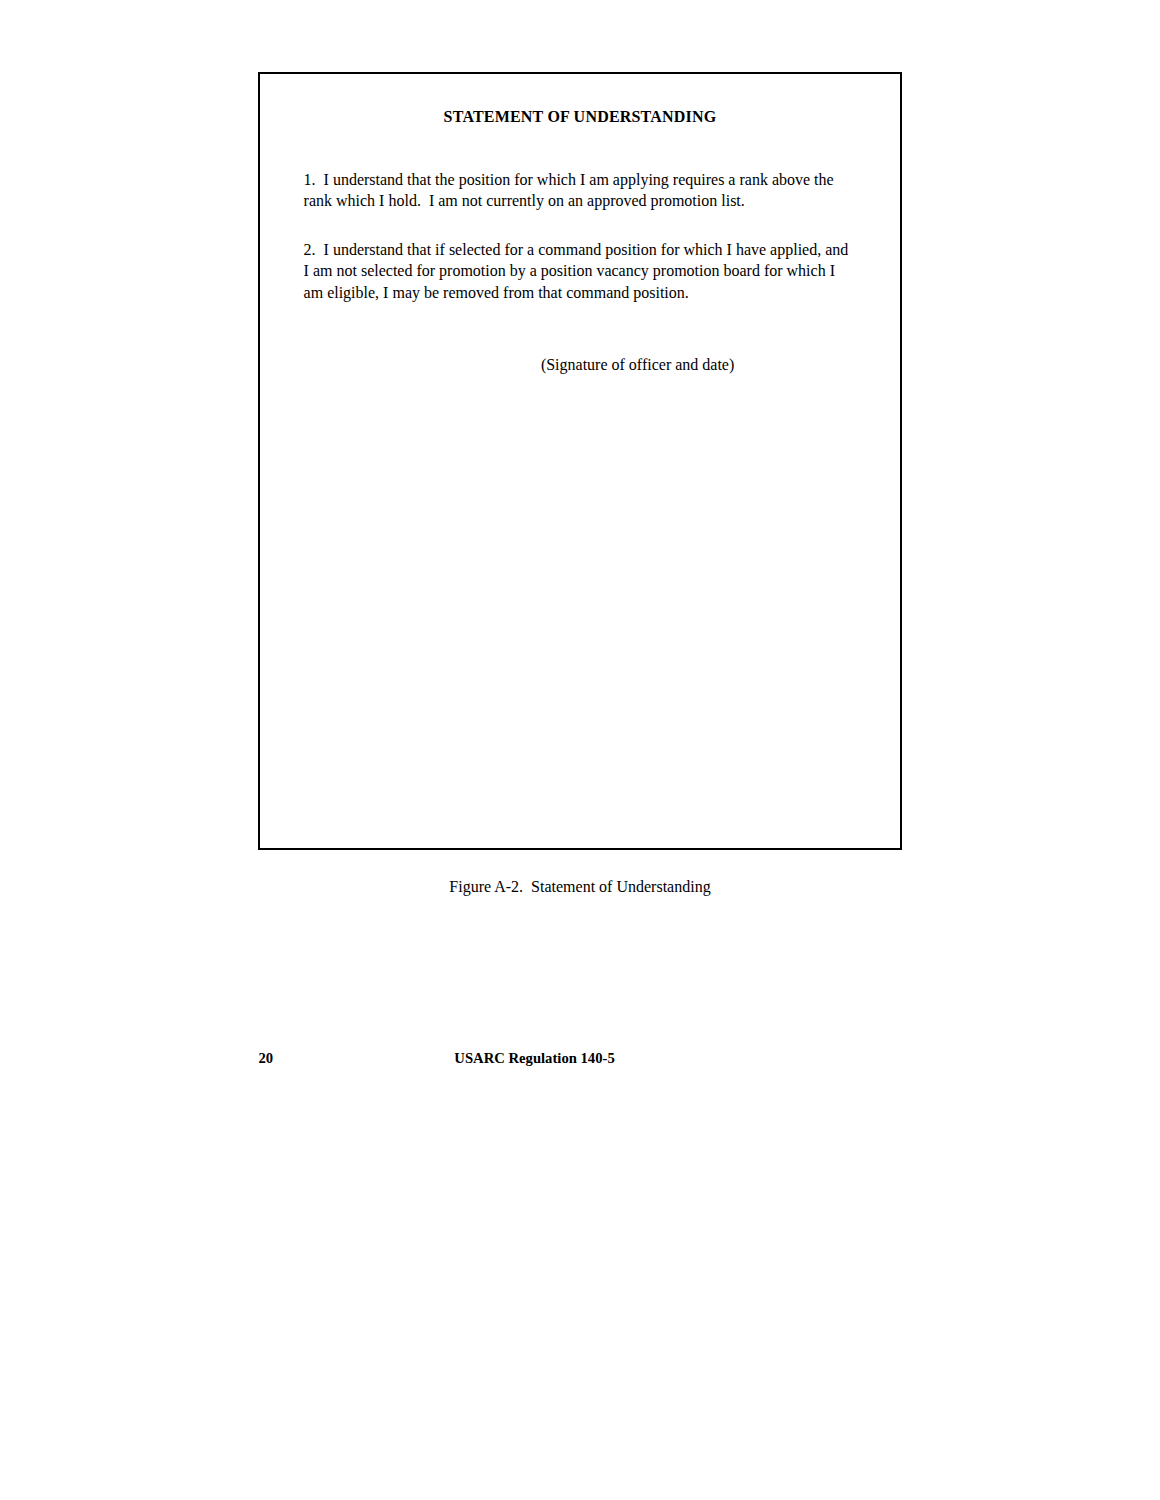STATEMENT OF UNDERSTANDING
1. I understand that the position for which I am applying requires a rank above the rank which I hold. I am not currently on an approved promotion list.
2. I understand that if selected for a command position for which I have applied, and I am not selected for promotion by a position vacancy promotion board for which I am eligible, I may be removed from that command position.
(Signature of officer and date)
Figure A-2. Statement of Understanding
20 USARC Regulation 140-5